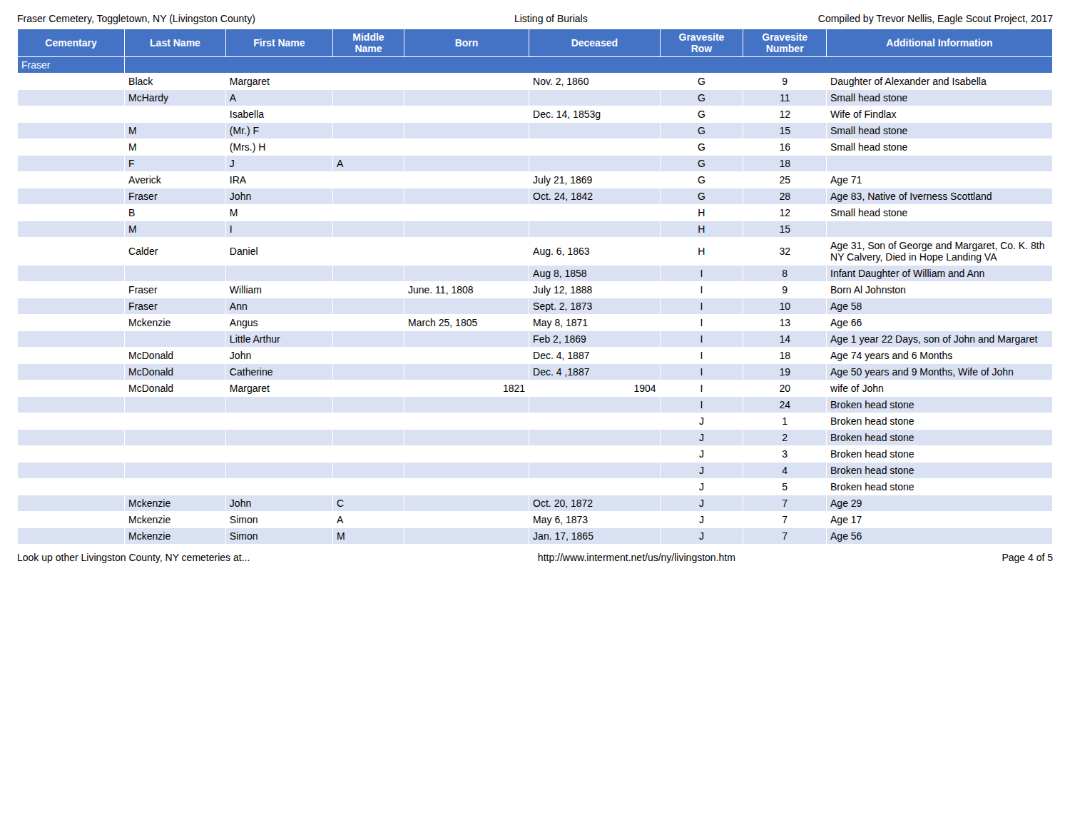Fraser Cemetery, Toggletown, NY (Livingston County)
Listing of Burials
Compiled by Trevor Nellis, Eagle Scout Project, 2017
| Cementary | Last Name | First Name | Middle Name | Born | Deceased | Gravesite Row | Gravesite Number | Additional Information |
| --- | --- | --- | --- | --- | --- | --- | --- | --- |
| Fraser | |
| | Black | Margaret | | | Nov. 2, 1860 | G | 9 | Daughter of Alexander and Isabella |
| | McHardy | A | | | | G | 11 | Small head stone |
| | | Isabella | | | Dec. 14, 1853g | G | 12 | Wife of Findlax |
| | M | (Mr.) F | | | | G | 15 | Small head stone |
| | M | (Mrs.) H | | | | G | 16 | Small head stone |
| | F | J | A | | | G | 18 | |
| | Averick | IRA | | | July 21, 1869 | G | 25 | Age 71 |
| | Fraser | John | | | Oct. 24, 1842 | G | 28 | Age 83, Native of Iverness Scottland |
| | B | M | | | | H | 12 | Small head stone |
| | M | I | | | | H | 15 | |
| | Calder | Daniel | | | Aug. 6, 1863 | H | 32 | Age 31, Son of George and Margaret, Co. K. 8th NY Calvery, Died in Hope Landing VA |
| | | | | | Aug 8, 1858 | I | 8 | Infant Daughter of William and Ann |
| | Fraser | William | | June. 11, 1808 | July 12, 1888 | I | 9 | Born Al Johnston |
| | Fraser | Ann | | | Sept. 2, 1873 | I | 10 | Age 58 |
| | Mckenzie | Angus | | March 25, 1805 | May 8, 1871 | I | 13 | Age 66 |
| | | Little Arthur | | | Feb 2, 1869 | I | 14 | Age 1 year 22 Days, son of John and Margaret |
| | McDonald | John | | | Dec. 4, 1887 | I | 18 | Age 74 years and 6 Months |
| | McDonald | Catherine | | | Dec. 4 ,1887 | I | 19 | Age 50 years and 9 Months, Wife of John |
| | McDonald | Margaret | | 1821 | 1904 | I | 20 | wife of John |
| | | | | | | I | 24 | Broken head stone |
| | | | | | | J | 1 | Broken head stone |
| | | | | | | J | 2 | Broken head stone |
| | | | | | | J | 3 | Broken head stone |
| | | | | | | J | 4 | Broken head stone |
| | | | | | | J | 5 | Broken head stone |
| | Mckenzie | John | C | | Oct. 20, 1872 | J | 7 | Age 29 |
| | Mckenzie | Simon | A | | May 6, 1873 | J | 7 | Age 17 |
| | Mckenzie | Simon | M | | Jan. 17, 1865 | J | 7 | Age 56 |
Look up other Livingston County, NY cemeteries at...
http://www.interment.net/us/ny/livingston.htm
Page 4 of 5